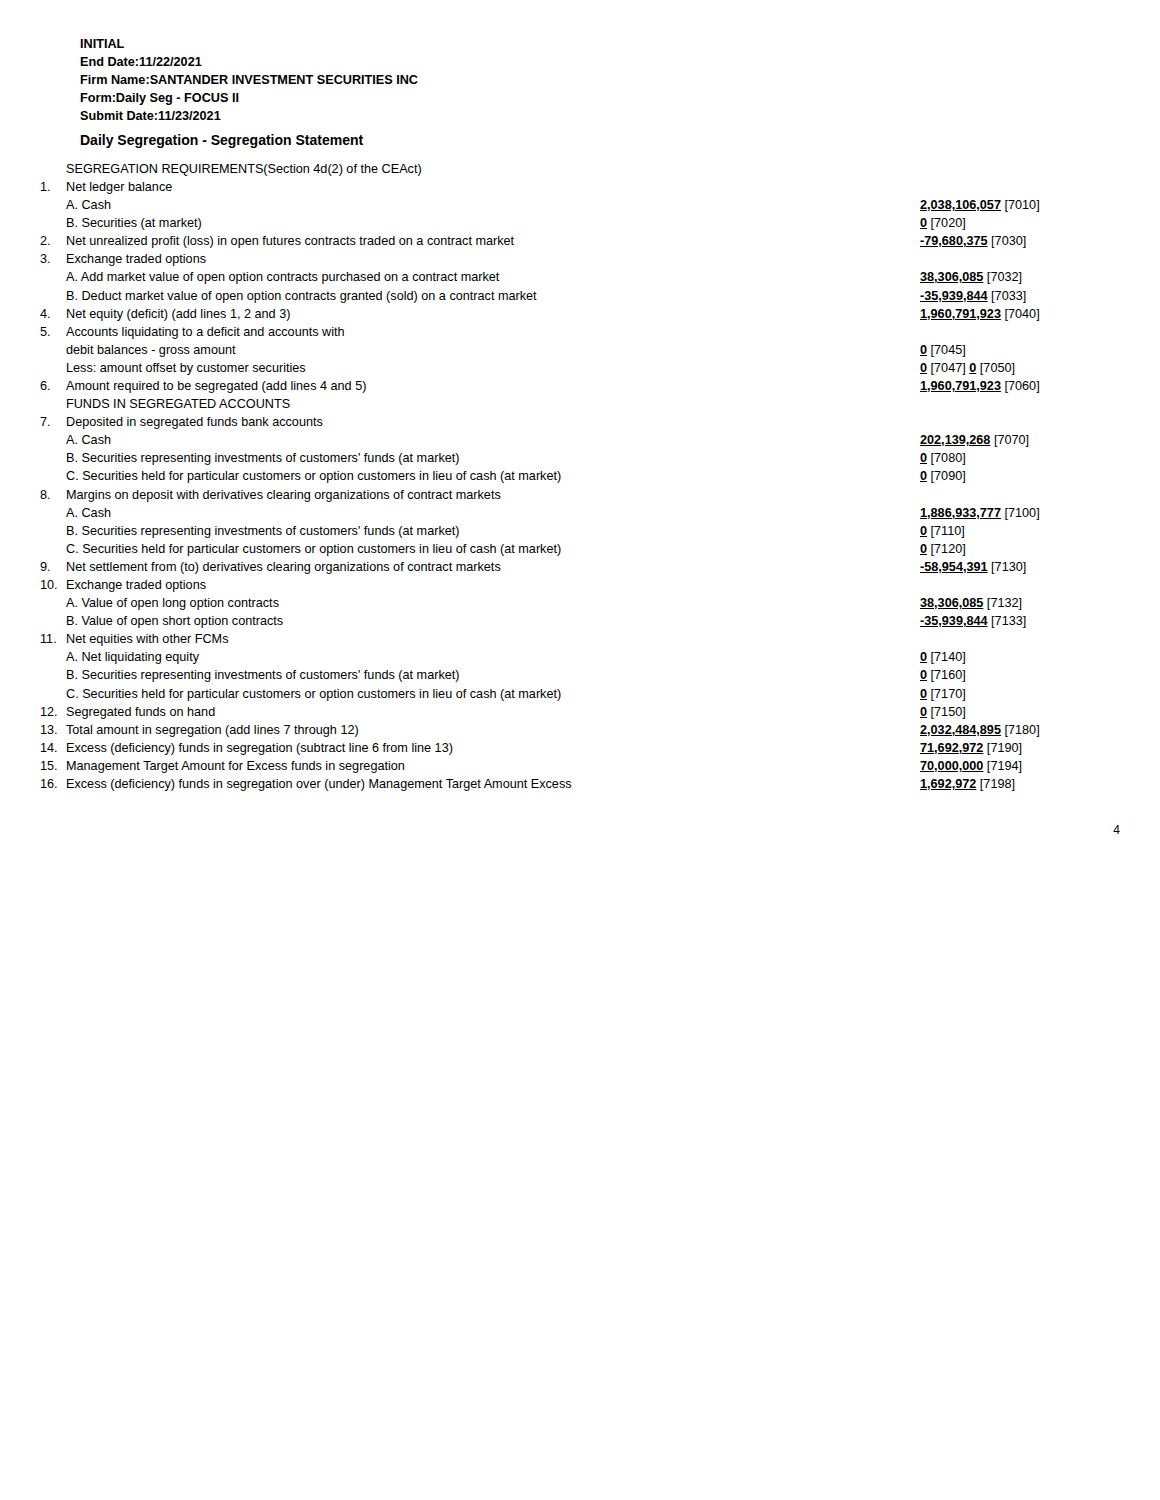INITIAL
End Date:11/22/2021
Firm Name:SANTANDER INVESTMENT SECURITIES INC
Form:Daily Seg - FOCUS II
Submit Date:11/23/2021
Daily Segregation - Segregation Statement
| | SEGREGATION REQUIREMENTS(Section 4d(2) of the CEAct) | |
| 1. | Net ledger balance | |
| | A. Cash | 2,038,106,057 [7010] |
| | B. Securities (at market) | 0 [7020] |
| 2. | Net unrealized profit (loss) in open futures contracts traded on a contract market | -79,680,375 [7030] |
| 3. | Exchange traded options | |
| | A. Add market value of open option contracts purchased on a contract market | 38,306,085 [7032] |
| | B. Deduct market value of open option contracts granted (sold) on a contract market | -35,939,844 [7033] |
| 4. | Net equity (deficit) (add lines 1, 2 and 3) | 1,960,791,923 [7040] |
| 5. | Accounts liquidating to a deficit and accounts with | |
| | debit balances - gross amount | 0 [7045] |
| | Less: amount offset by customer securities | 0 [7047] 0 [7050] |
| 6. | Amount required to be segregated (add lines 4 and 5) | 1,960,791,923 [7060] |
| | FUNDS IN SEGREGATED ACCOUNTS | |
| 7. | Deposited in segregated funds bank accounts | |
| | A. Cash | 202,139,268 [7070] |
| | B. Securities representing investments of customers' funds (at market) | 0 [7080] |
| | C. Securities held for particular customers or option customers in lieu of cash (at market) | 0 [7090] |
| 8. | Margins on deposit with derivatives clearing organizations of contract markets | |
| | A. Cash | 1,886,933,777 [7100] |
| | B. Securities representing investments of customers' funds (at market) | 0 [7110] |
| | C. Securities held for particular customers or option customers in lieu of cash (at market) | 0 [7120] |
| 9. | Net settlement from (to) derivatives clearing organizations of contract markets | -58,954,391 [7130] |
| 10. | Exchange traded options | |
| | A. Value of open long option contracts | 38,306,085 [7132] |
| | B. Value of open short option contracts | -35,939,844 [7133] |
| 11. | Net equities with other FCMs | |
| | A. Net liquidating equity | 0 [7140] |
| | B. Securities representing investments of customers' funds (at market) | 0 [7160] |
| | C. Securities held for particular customers or option customers in lieu of cash (at market) | 0 [7170] |
| 12. | Segregated funds on hand | 0 [7150] |
| 13. | Total amount in segregation (add lines 7 through 12) | 2,032,484,895 [7180] |
| 14. | Excess (deficiency) funds in segregation (subtract line 6 from line 13) | 71,692,972 [7190] |
| 15. | Management Target Amount for Excess funds in segregation | 70,000,000 [7194] |
| 16. | Excess (deficiency) funds in segregation over (under) Management Target Amount Excess | 1,692,972 [7198] |
4